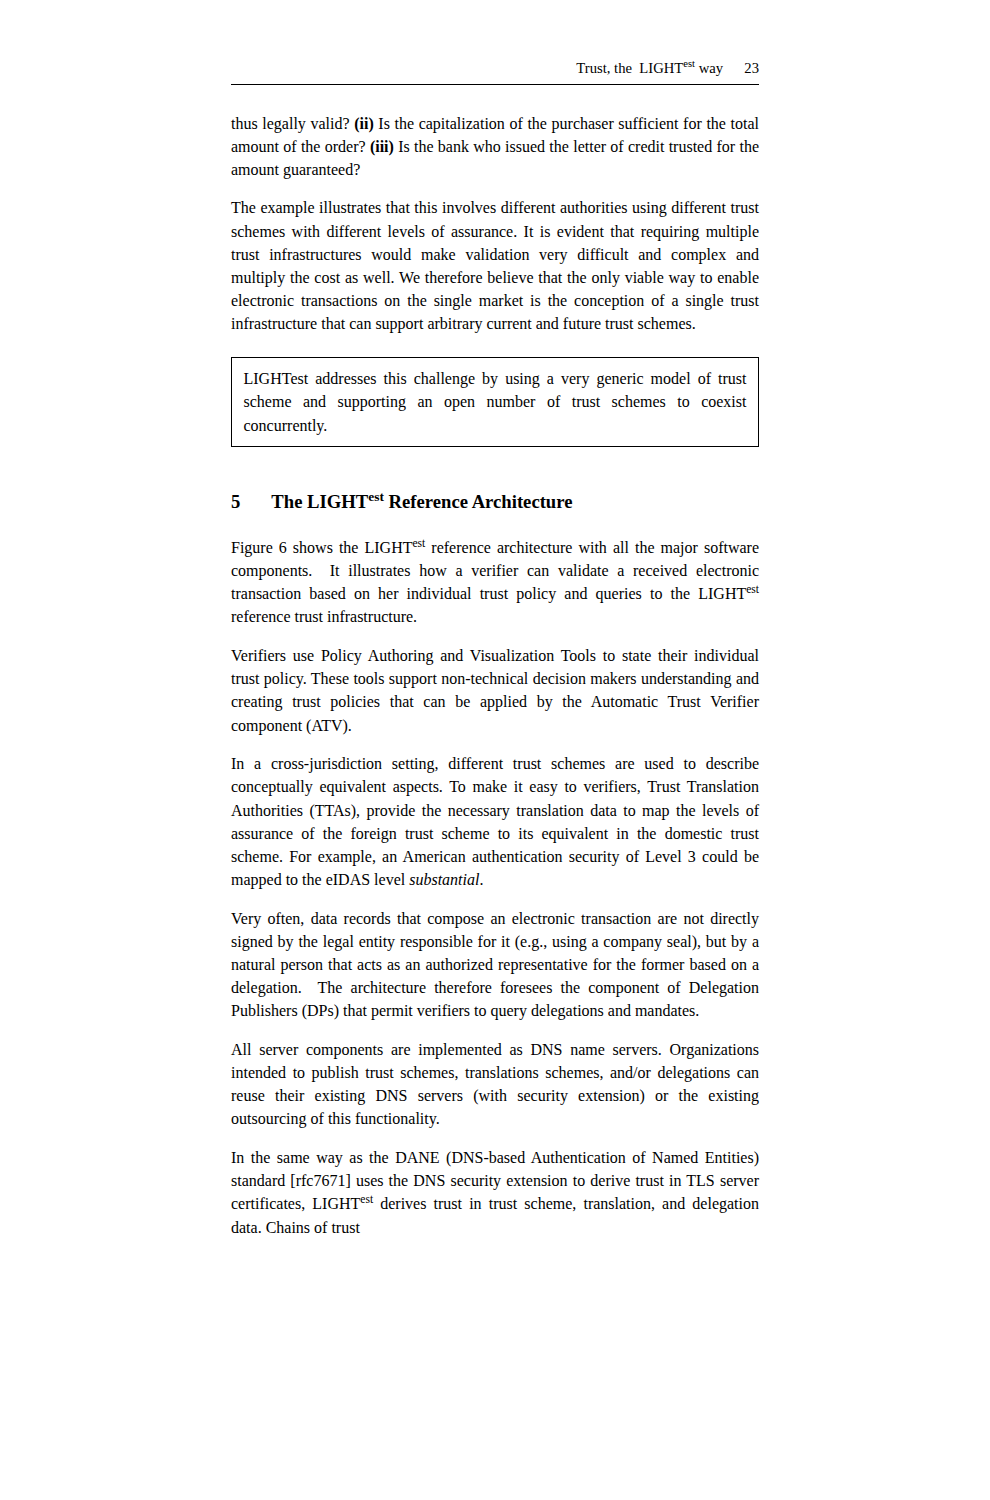Trust, the LIGHTest way 23
thus legally valid? (ii) Is the capitalization of the purchaser sufficient for the total amount of the order? (iii) Is the bank who issued the letter of credit trusted for the amount guaranteed?
The example illustrates that this involves different authorities using different trust schemes with different levels of assurance. It is evident that requiring multiple trust infrastructures would make validation very difficult and complex and multiply the cost as well. We therefore believe that the only viable way to enable electronic transactions on the single market is the conception of a single trust infrastructure that can support arbitrary current and future trust schemes.
LIGHTest addresses this challenge by using a very generic model of trust scheme and supporting an open number of trust schemes to coexist concurrently.
5 The LIGHTest Reference Architecture
Figure 6 shows the LIGHTest reference architecture with all the major software components. It illustrates how a verifier can validate a received electronic transaction based on her individual trust policy and queries to the LIGHTest reference trust infrastructure.
Verifiers use Policy Authoring and Visualization Tools to state their individual trust policy. These tools support non-technical decision makers understanding and creating trust policies that can be applied by the Automatic Trust Verifier component (ATV).
In a cross-jurisdiction setting, different trust schemes are used to describe conceptually equivalent aspects. To make it easy to verifiers, Trust Translation Authorities (TTAs), provide the necessary translation data to map the levels of assurance of the foreign trust scheme to its equivalent in the domestic trust scheme. For example, an American authentication security of Level 3 could be mapped to the eIDAS level substantial.
Very often, data records that compose an electronic transaction are not directly signed by the legal entity responsible for it (e.g., using a company seal), but by a natural person that acts as an authorized representative for the former based on a delegation. The architecture therefore foresees the component of Delegation Publishers (DPs) that permit verifiers to query delegations and mandates.
All server components are implemented as DNS name servers. Organizations intended to publish trust schemes, translations schemes, and/or delegations can reuse their existing DNS servers (with security extension) or the existing outsourcing of this functionality.
In the same way as the DANE (DNS-based Authentication of Named Entities) standard [rfc7671] uses the DNS security extension to derive trust in TLS server certificates, LIGHTest derives trust in trust scheme, translation, and delegation data. Chains of trust